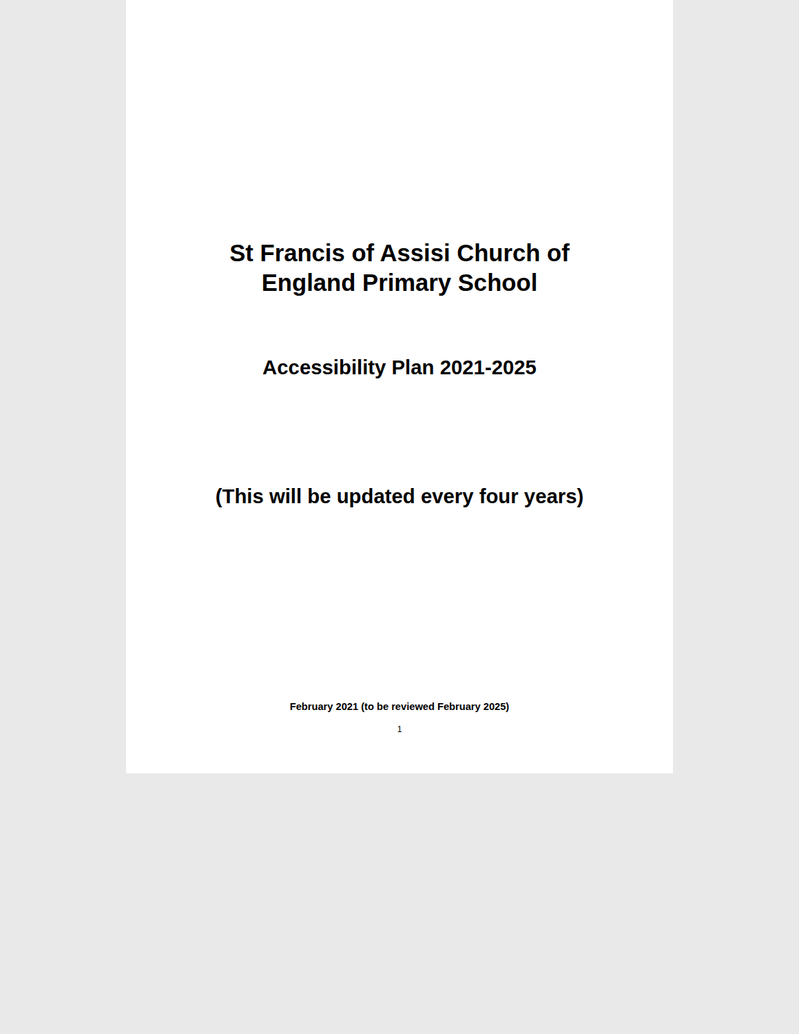St Francis of Assisi Church of England Primary School
Accessibility Plan 2021-2025
(This will be updated every four years)
February 2021 (to be reviewed February 2025)
1